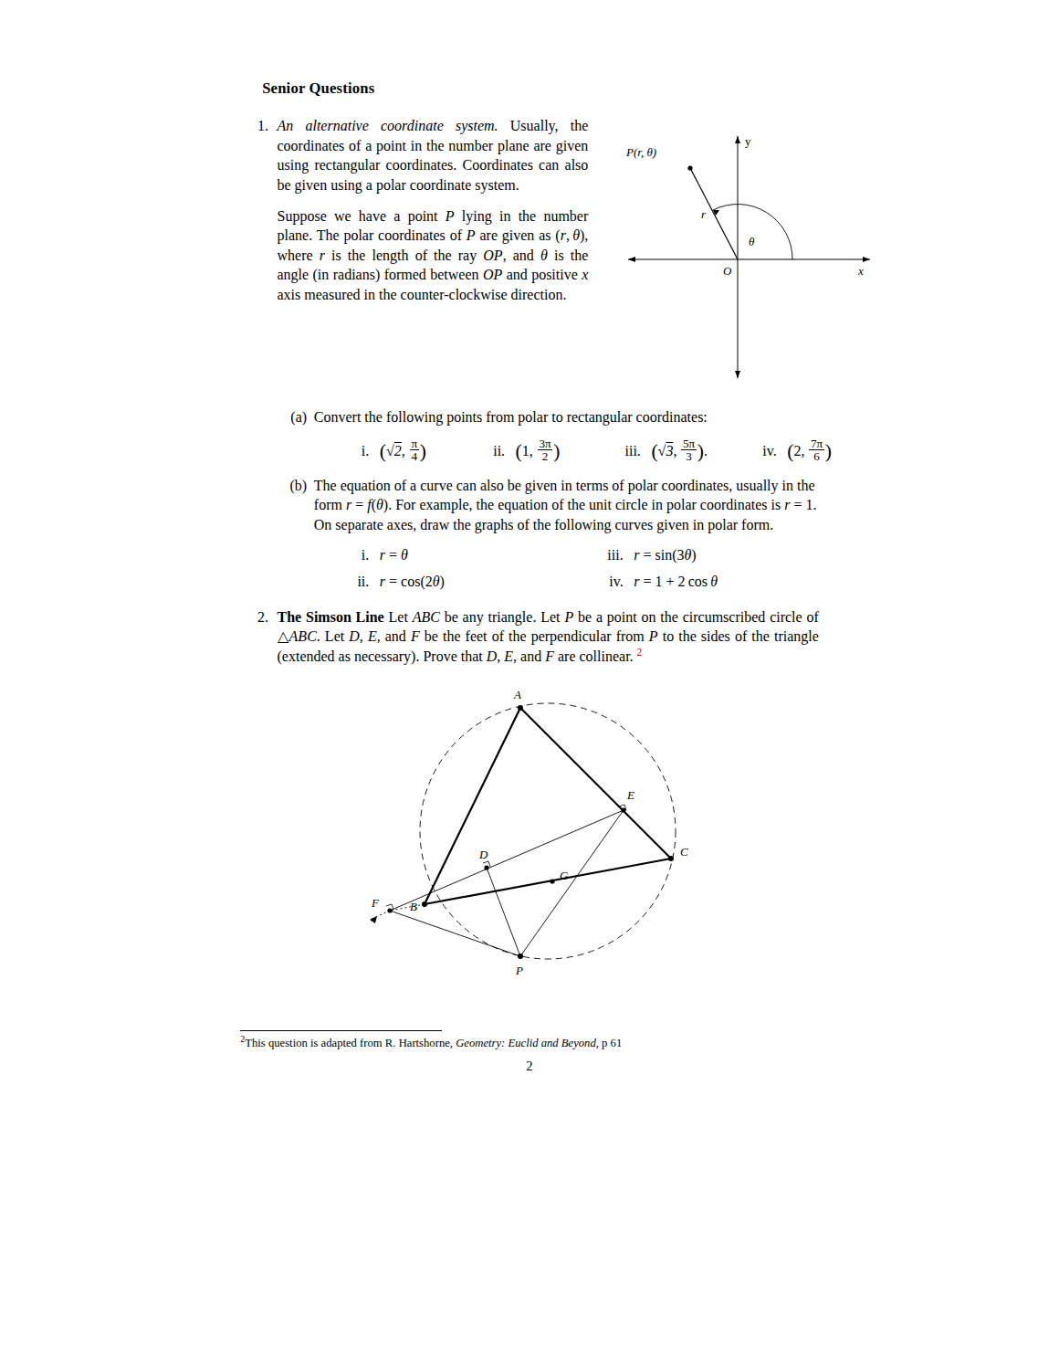Senior Questions
An alternative coordinate system. Usually, the coordinates of a point in the number plane are given using rectangular coordinates. Coordinates can also be given using a polar coordinate system.
Suppose we have a point P lying in the number plane. The polar coordinates of P are given as (r, θ), where r is the length of the ray OP, and θ is the angle (in radians) formed between OP and positive x axis measured in the counter-clockwise direction.
y x O r θ P(r, θ)
Convert the following points from polar to rectangular coordinates:
i.(√2, π 4)
ii.(1, 3π 2)
iii.(√3, 5π 3).
iv.(2, 7π 6)
The equation of a curve can also be given in terms of polar coordinates, usually in the form r = f(θ). For example, the equation of the unit circle in polar coordinates is r = 1. On separate axes, draw the graphs of the following curves given in polar form.
i. r = θ
iii. r = sin(3θ)
ii. r = cos(2θ)
iv. r = 1 + 2 cos θ
The Simson Line Let ABC be any triangle. Let P be a point on the circumscribed circle of △ABC. Let D, E, and F be the feet of the perpendicular from P to the sides of the triangle (extended as necessary). Prove that D, E, and F are collinear. 2
A B C E D G F P
2This question is adapted from R. Hartshorne, Geometry: Euclid and Beyond, p 61
2